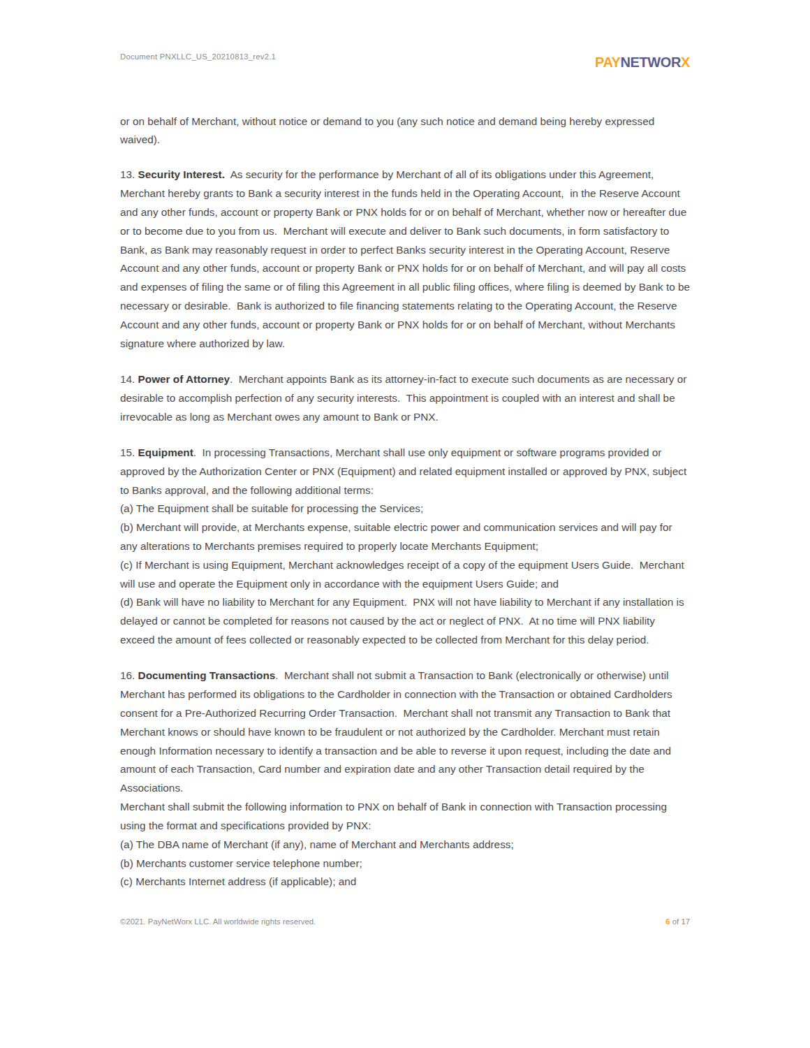Document PNXLLC_US_20210813_rev2.1
PAY NET WOR X
or on behalf of Merchant, without notice or demand to you (any such notice and demand being hereby expressed waived).
13. Security Interest. As security for the performance by Merchant of all of its obligations under this Agreement, Merchant hereby grants to Bank a security interest in the funds held in the Operating Account, in the Reserve Account and any other funds, account or property Bank or PNX holds for or on behalf of Merchant, whether now or hereafter due or to become due to you from us. Merchant will execute and deliver to Bank such documents, in form satisfactory to Bank, as Bank may reasonably request in order to perfect Banks security interest in the Operating Account, Reserve Account and any other funds, account or property Bank or PNX holds for or on behalf of Merchant, and will pay all costs and expenses of filing the same or of filing this Agreement in all public filing offices, where filing is deemed by Bank to be necessary or desirable. Bank is authorized to file financing statements relating to the Operating Account, the Reserve Account and any other funds, account or property Bank or PNX holds for or on behalf of Merchant, without Merchants signature where authorized by law.
14. Power of Attorney. Merchant appoints Bank as its attorney-in-fact to execute such documents as are necessary or desirable to accomplish perfection of any security interests. This appointment is coupled with an interest and shall be irrevocable as long as Merchant owes any amount to Bank or PNX.
15. Equipment. In processing Transactions, Merchant shall use only equipment or software programs provided or approved by the Authorization Center or PNX (Equipment) and related equipment installed or approved by PNX, subject to Banks approval, and the following additional terms:
(a) The Equipment shall be suitable for processing the Services;
(b) Merchant will provide, at Merchants expense, suitable electric power and communication services and will pay for any alterations to Merchants premises required to properly locate Merchants Equipment;
(c) If Merchant is using Equipment, Merchant acknowledges receipt of a copy of the equipment Users Guide. Merchant will use and operate the Equipment only in accordance with the equipment Users Guide; and
(d) Bank will have no liability to Merchant for any Equipment. PNX will not have liability to Merchant if any installation is delayed or cannot be completed for reasons not caused by the act or neglect of PNX. At no time will PNX liability exceed the amount of fees collected or reasonably expected to be collected from Merchant for this delay period.
16. Documenting Transactions. Merchant shall not submit a Transaction to Bank (electronically or otherwise) until Merchant has performed its obligations to the Cardholder in connection with the Transaction or obtained Cardholders consent for a Pre-Authorized Recurring Order Transaction. Merchant shall not transmit any Transaction to Bank that Merchant knows or should have known to be fraudulent or not authorized by the Cardholder. Merchant must retain enough Information necessary to identify a transaction and be able to reverse it upon request, including the date and amount of each Transaction, Card number and expiration date and any other Transaction detail required by the Associations.
Merchant shall submit the following information to PNX on behalf of Bank in connection with Transaction processing using the format and specifications provided by PNX:
(a) The DBA name of Merchant (if any), name of Merchant and Merchants address;
(b) Merchants customer service telephone number;
(c) Merchants Internet address (if applicable); and
©2021. PayNetWorx LLC. All worldwide rights reserved.
6 of 17